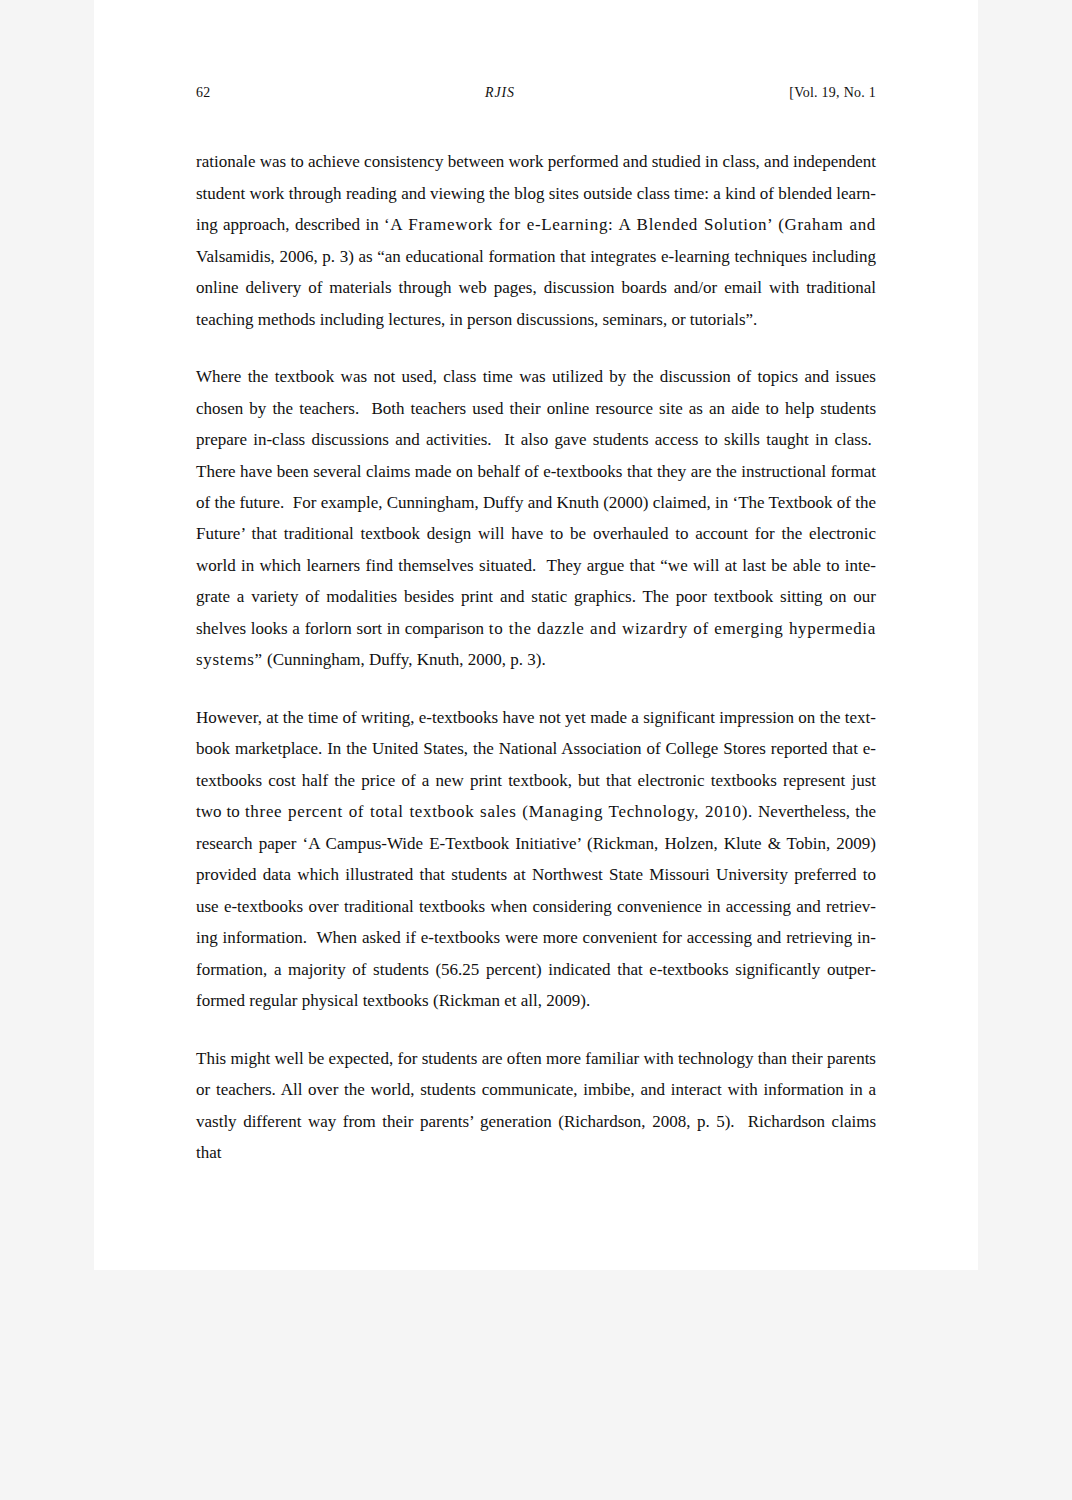62 RJIS [Vol. 19, No. 1
rationale was to achieve consistency between work performed and studied in class, and independent student work through reading and viewing the blog sites outside class time: a kind of blended learning approach, described in ‘A Framework for e-Learning: A Blended Solution’ (Graham and Valsamidis, 2006, p. 3) as “an educational formation that integrates e-learning techniques including online delivery of materials through web pages, discussion boards and/or email with traditional teaching methods including lectures, in person discussions, seminars, or tutorials”.
Where the textbook was not used, class time was utilized by the discussion of topics and issues chosen by the teachers. Both teachers used their online resource site as an aide to help students prepare in-class discussions and activities. It also gave students access to skills taught in class. There have been several claims made on behalf of e-textbooks that they are the instructional format of the future. For example, Cunningham, Duffy and Knuth (2000) claimed, in ‘The Textbook of the Future’ that traditional textbook design will have to be overhauled to account for the electronic world in which learners find themselves situated. They argue that “we will at last be able to integrate a variety of modalities besides print and static graphics. The poor textbook sitting on our shelves looks a forlorn sort in comparison to the dazzle and wizardry of emerging hypermedia systems” (Cunningham, Duffy, Knuth, 2000, p. 3).
However, at the time of writing, e-textbooks have not yet made a significant impression on the textbook marketplace. In the United States, the National Association of College Stores reported that e-textbooks cost half the price of a new print textbook, but that electronic textbooks represent just two to three percent of total textbook sales (Managing Technology, 2010). Nevertheless, the research paper ‘A Campus-Wide E-Textbook Initiative’ (Rickman, Holzen, Klute & Tobin, 2009) provided data which illustrated that students at Northwest State Missouri University preferred to use e-textbooks over traditional textbooks when considering convenience in accessing and retrieving information. When asked if e-textbooks were more convenient for accessing and retrieving information, a majority of students (56.25 percent) indicated that e-textbooks significantly outperformed regular physical textbooks (Rickman et all, 2009).
This might well be expected, for students are often more familiar with technology than their parents or teachers. All over the world, students communicate, imbibe, and interact with information in a vastly different way from their parents’ generation (Richardson, 2008, p. 5). Richardson claims that